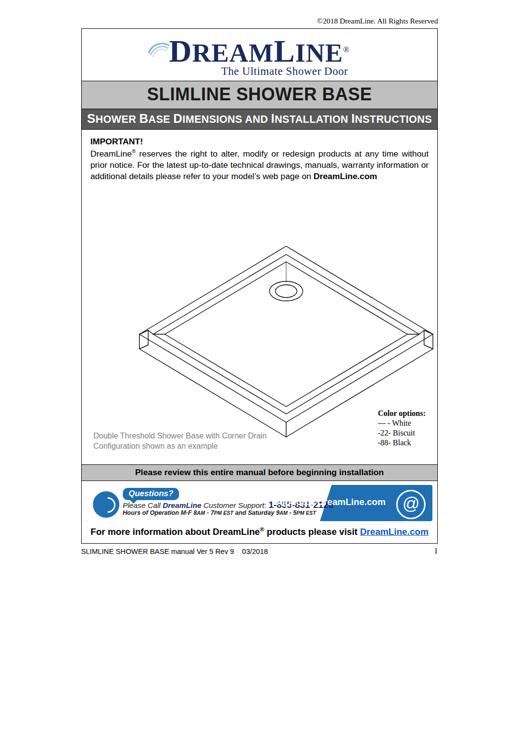©2018 DreamLine. All Rights Reserved
DREAMLINE®
The Ultimate Shower Door
SLIMLINE SHOWER BASE
SHOWER BASE DIMENSIONS AND INSTALLATION INSTRUCTIONS
IMPORTANT!
DreamLine® reserves the right to alter, modify or redesign products at any time without prior notice. For the latest up-to-date technical drawings, manuals, warranty information or additional details please refer to your model’s web page on DreamLine.com
Double Threshold Shower Base with Corner Drain Configuration shown as an example
Color options:
--- - White
-22- Biscuit
-88- Black
Please review this entire manual before beginning installation
Questions?
Please Call DreamLine Customer Support: 1-855-831-2126
Hours of Operation M-F 8AM - 7PM EST and Saturday 9AM - 5PM EST
Support@DreamLine.com
@
For more information about DreamLine® products please visit DreamLine.com
SLIMLINE SHOWER BASE manual Ver 5 Rev 9 03/2018
1